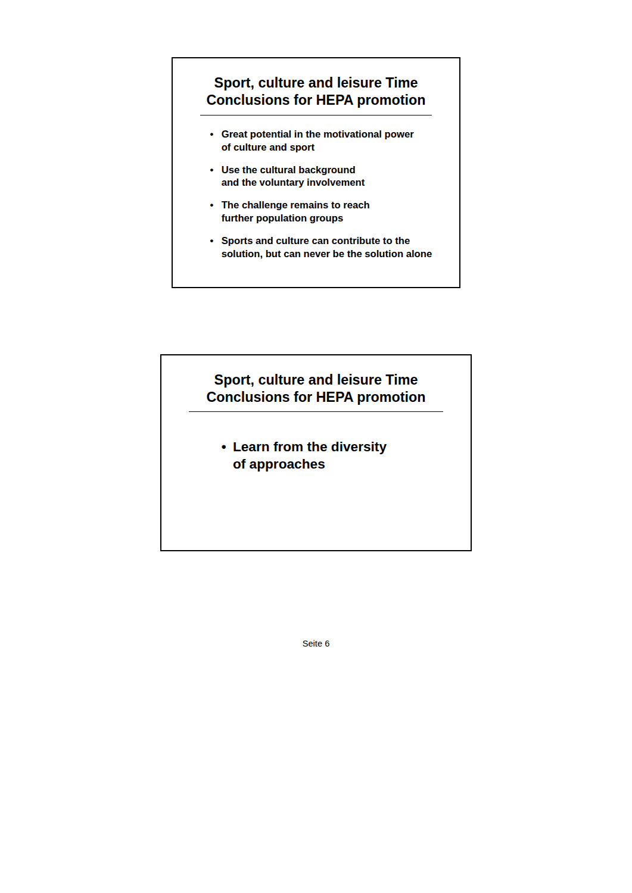Sport, culture and leisure Time
Conclusions for HEPA promotion
Great potential in the motivational power
of culture and sport
Use the cultural background
and the voluntary involvement
The challenge remains to reach
further population groups
Sports and culture can contribute to the
solution, but can never be the solution alone
Sport, culture and leisure Time
Conclusions for HEPA promotion
Learn from the diversity
of approaches
Seite 6